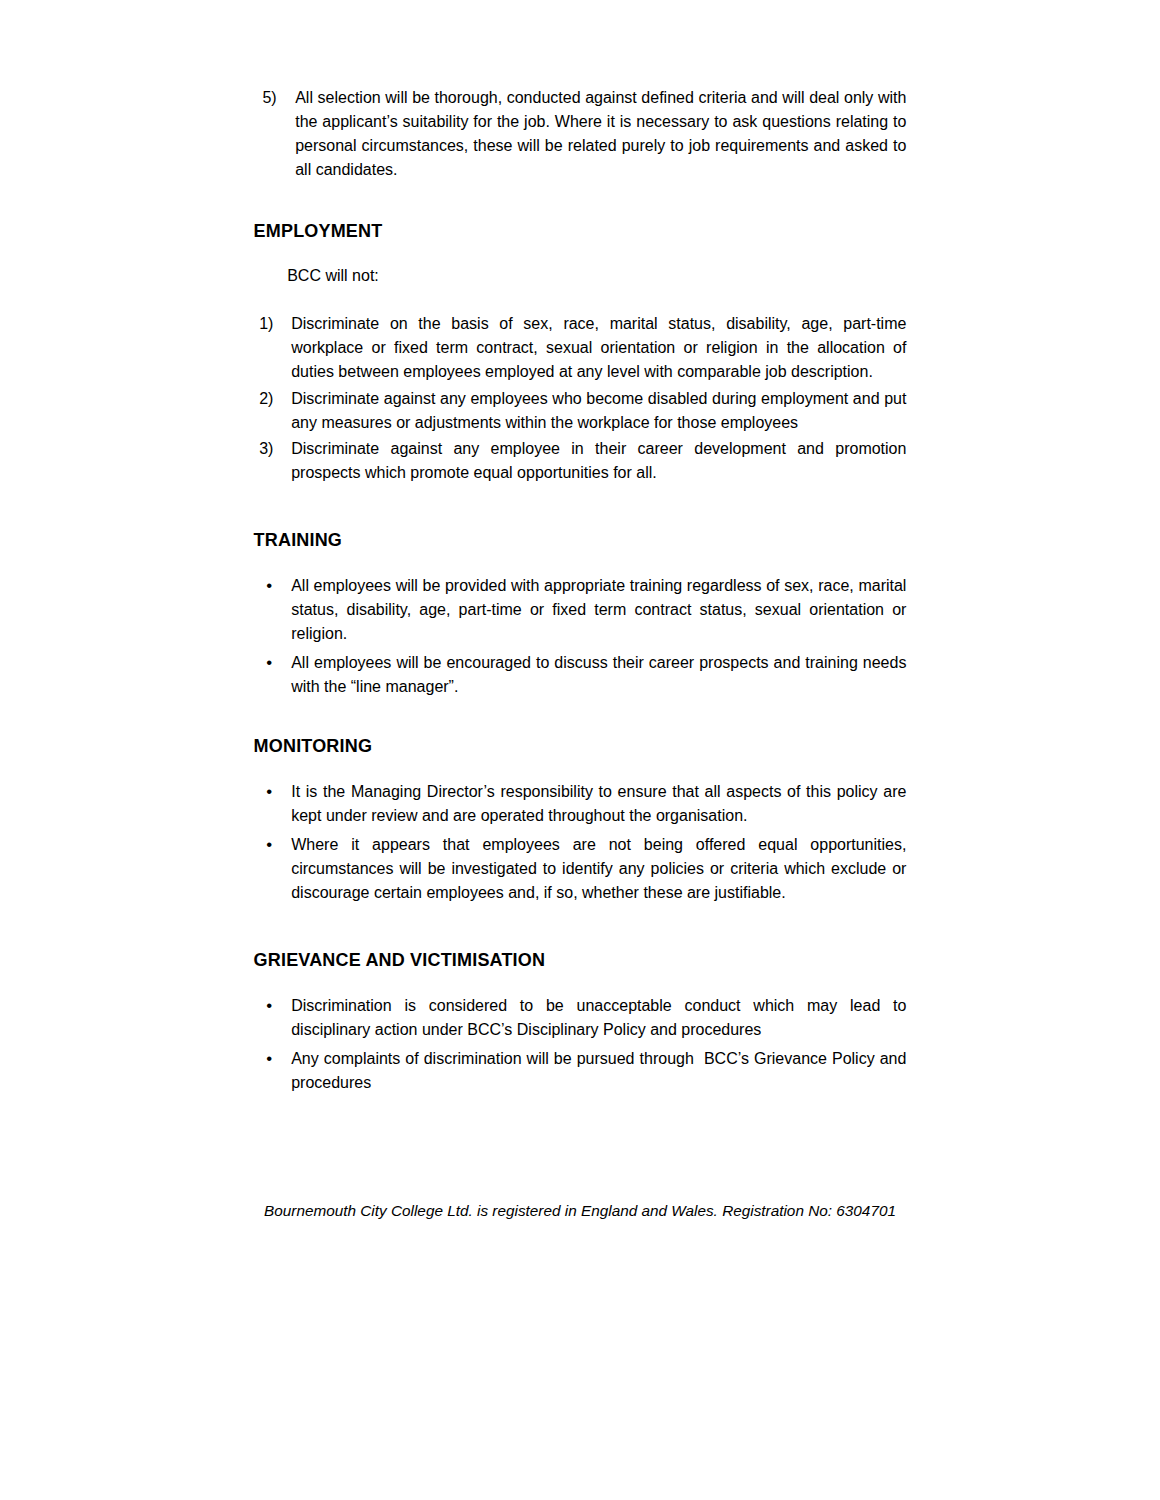5) All selection will be thorough, conducted against defined criteria and will deal only with the applicant’s suitability for the job. Where it is necessary to ask questions relating to personal circumstances, these will be related purely to job requirements and asked to all candidates.
EMPLOYMENT
BCC will not:
1) Discriminate on the basis of sex, race, marital status, disability, age, part-time workplace or fixed term contract, sexual orientation or religion in the allocation of duties between employees employed at any level with comparable job description.
2) Discriminate against any employees who become disabled during employment and put any measures or adjustments within the workplace for those employees
3) Discriminate against any employee in their career development and promotion prospects which promote equal opportunities for all.
TRAINING
All employees will be provided with appropriate training regardless of sex, race, marital status, disability, age, part-time or fixed term contract status, sexual orientation or religion.
All employees will be encouraged to discuss their career prospects and training needs with the “line manager”.
MONITORING
It is the Managing Director’s responsibility to ensure that all aspects of this policy are kept under review and are operated throughout the organisation.
Where it appears that employees are not being offered equal opportunities, circumstances will be investigated to identify any policies or criteria which exclude or discourage certain employees and, if so, whether these are justifiable.
GRIEVANCE AND VICTIMISATION
Discrimination is considered to be unacceptable conduct which may lead to disciplinary action under BCC’s Disciplinary Policy and procedures
Any complaints of discrimination will be pursued through BCC’s Grievance Policy and procedures
Bournemouth City College Ltd. is registered in England and Wales. Registration No: 6304701